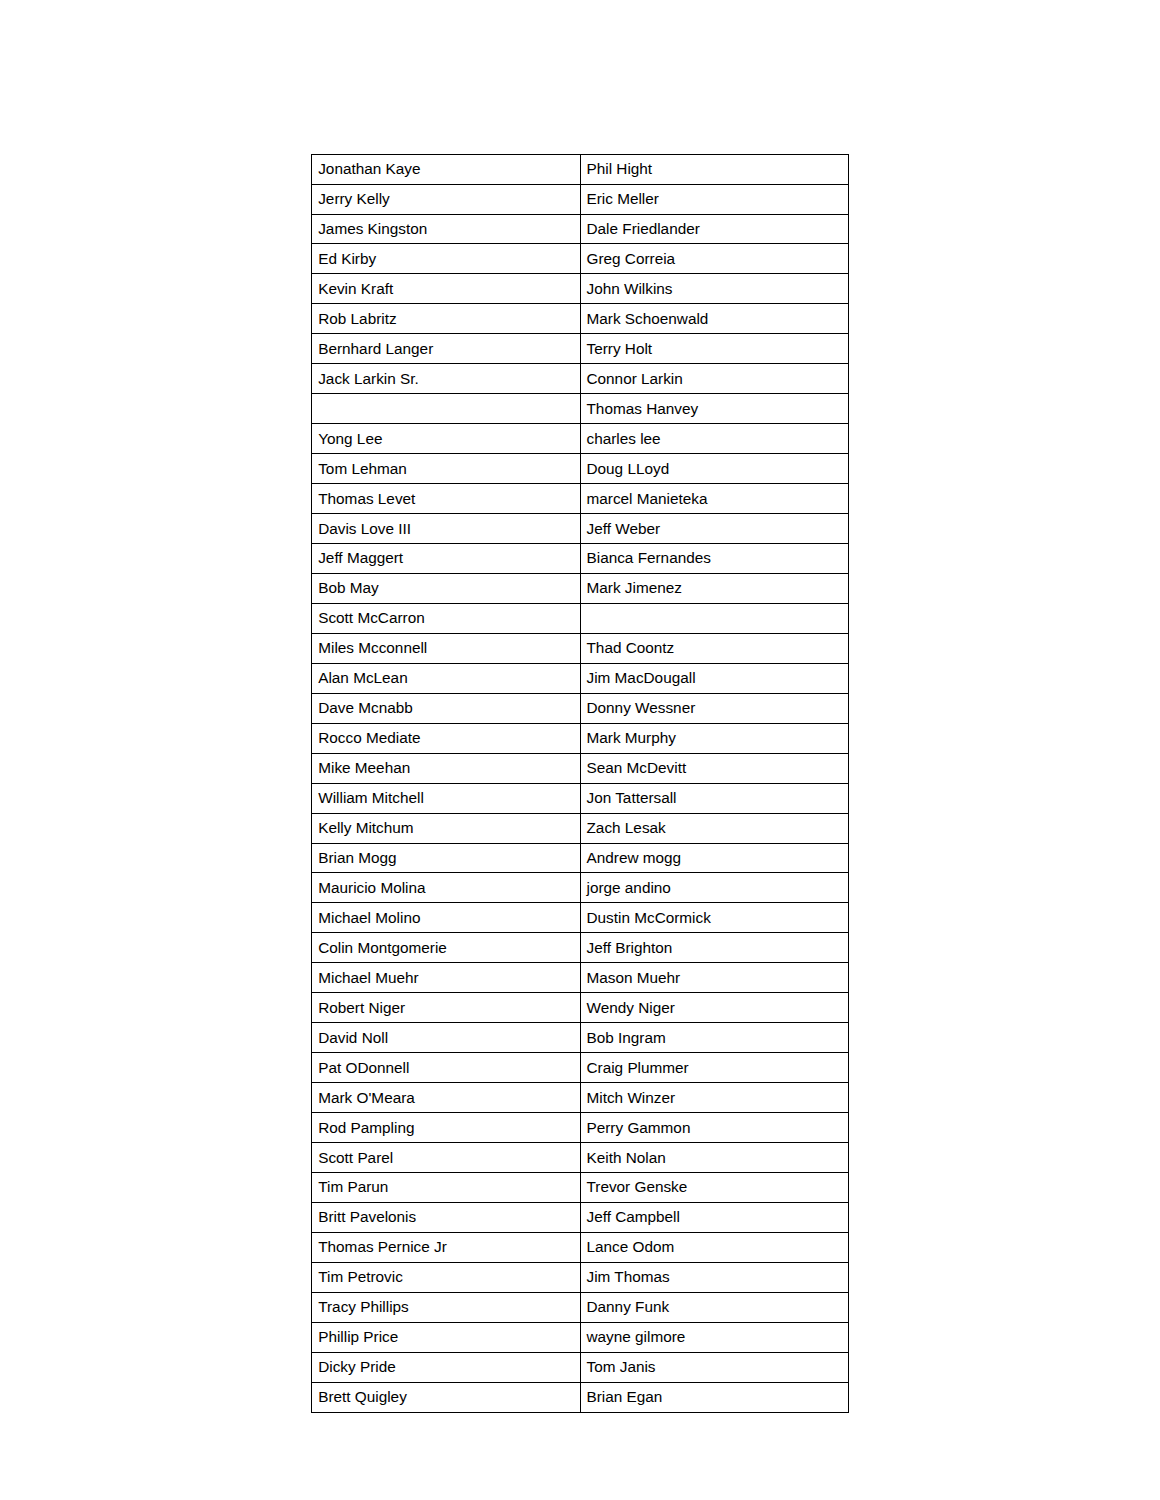| Jonathan Kaye | Phil Hight |
| Jerry Kelly | Eric Meller |
| James Kingston | Dale Friedlander |
| Ed Kirby | Greg Correia |
| Kevin Kraft | John Wilkins |
| Rob Labritz | Mark Schoenwald |
| Bernhard Langer | Terry Holt |
| Jack Larkin Sr. | Connor Larkin |
| | Thomas Hanvey |
| Yong Lee | charles lee |
| Tom Lehman | Doug LLoyd |
| Thomas Levet | marcel Manieteka |
| Davis Love III | Jeff Weber |
| Jeff Maggert | Bianca Fernandes |
| Bob May | Mark Jimenez |
| Scott McCarron | |
| Miles Mcconnell | Thad Coontz |
| Alan McLean | Jim MacDougall |
| Dave Mcnabb | Donny Wessner |
| Rocco Mediate | Mark Murphy |
| Mike Meehan | Sean McDevitt |
| William Mitchell | Jon Tattersall |
| Kelly Mitchum | Zach Lesak |
| Brian Mogg | Andrew mogg |
| Mauricio Molina | jorge andino |
| Michael Molino | Dustin McCormick |
| Colin Montgomerie | Jeff Brighton |
| Michael Muehr | Mason Muehr |
| Robert Niger | Wendy Niger |
| David Noll | Bob Ingram |
| Pat ODonnell | Craig Plummer |
| Mark O'Meara | Mitch Winzer |
| Rod Pampling | Perry Gammon |
| Scott Parel | Keith Nolan |
| Tim Parun | Trevor Genske |
| Britt Pavelonis | Jeff Campbell |
| Thomas Pernice Jr | Lance Odom |
| Tim Petrovic | Jim Thomas |
| Tracy Phillips | Danny Funk |
| Phillip Price | wayne gilmore |
| Dicky Pride | Tom Janis |
| Brett Quigley | Brian Egan |